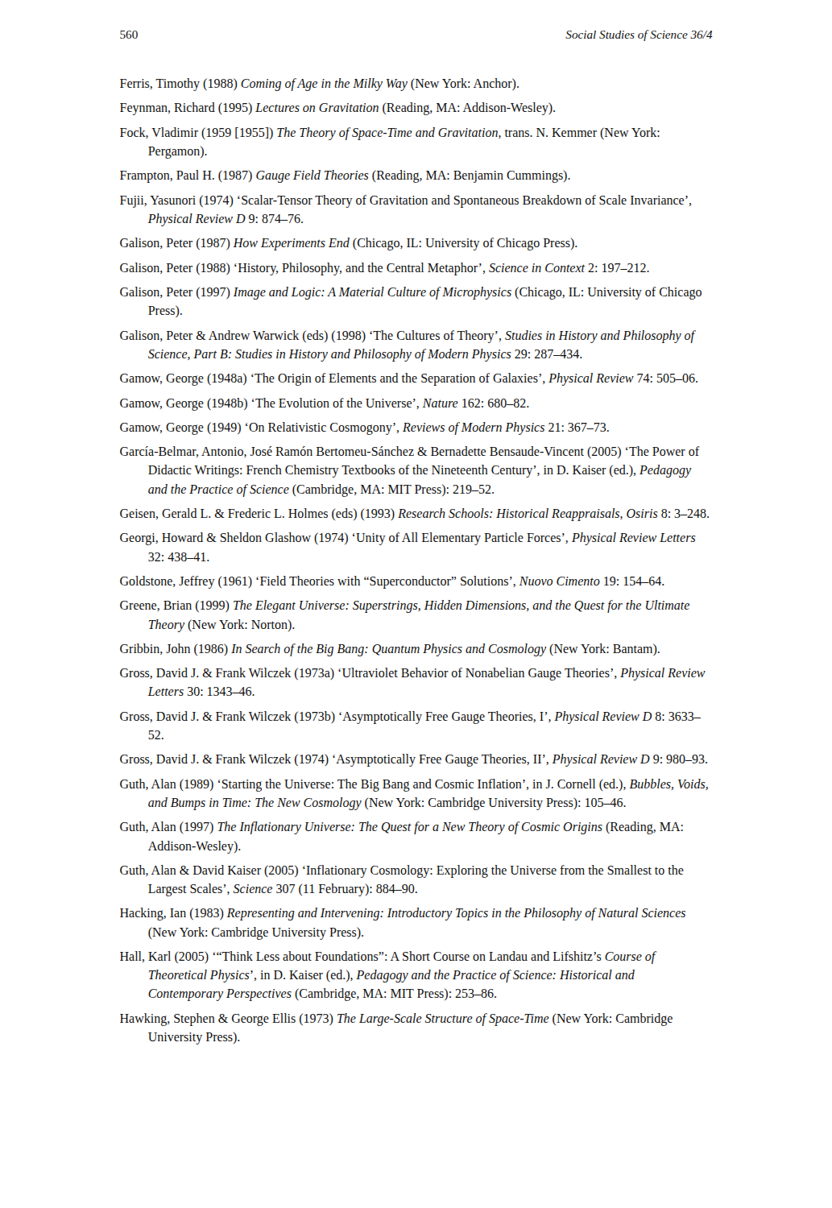560 Social Studies of Science 36/4
Ferris, Timothy (1988) Coming of Age in the Milky Way (New York: Anchor).
Feynman, Richard (1995) Lectures on Gravitation (Reading, MA: Addison-Wesley).
Fock, Vladimir (1959 [1955]) The Theory of Space-Time and Gravitation, trans. N. Kemmer (New York: Pergamon).
Frampton, Paul H. (1987) Gauge Field Theories (Reading, MA: Benjamin Cummings).
Fujii, Yasunori (1974) ‘Scalar-Tensor Theory of Gravitation and Spontaneous Breakdown of Scale Invariance’, Physical Review D 9: 874–76.
Galison, Peter (1987) How Experiments End (Chicago, IL: University of Chicago Press).
Galison, Peter (1988) ‘History, Philosophy, and the Central Metaphor’, Science in Context 2: 197–212.
Galison, Peter (1997) Image and Logic: A Material Culture of Microphysics (Chicago, IL: University of Chicago Press).
Galison, Peter & Andrew Warwick (eds) (1998) ‘The Cultures of Theory’, Studies in History and Philosophy of Science, Part B: Studies in History and Philosophy of Modern Physics 29: 287–434.
Gamow, George (1948a) ‘The Origin of Elements and the Separation of Galaxies’, Physical Review 74: 505–06.
Gamow, George (1948b) ‘The Evolution of the Universe’, Nature 162: 680–82.
Gamow, George (1949) ‘On Relativistic Cosmogony’, Reviews of Modern Physics 21: 367–73.
García-Belmar, Antonio, José Ramón Bertomeu-Sánchez & Bernadette Bensaude-Vincent (2005) ‘The Power of Didactic Writings: French Chemistry Textbooks of the Nineteenth Century’, in D. Kaiser (ed.), Pedagogy and the Practice of Science (Cambridge, MA: MIT Press): 219–52.
Geisen, Gerald L. & Frederic L. Holmes (eds) (1993) Research Schools: Historical Reappraisals, Osiris 8: 3–248.
Georgi, Howard & Sheldon Glashow (1974) ‘Unity of All Elementary Particle Forces’, Physical Review Letters 32: 438–41.
Goldstone, Jeffrey (1961) ‘Field Theories with “Superconductor” Solutions’, Nuovo Cimento 19: 154–64.
Greene, Brian (1999) The Elegant Universe: Superstrings, Hidden Dimensions, and the Quest for the Ultimate Theory (New York: Norton).
Gribbin, John (1986) In Search of the Big Bang: Quantum Physics and Cosmology (New York: Bantam).
Gross, David J. & Frank Wilczek (1973a) ‘Ultraviolet Behavior of Nonabelian Gauge Theories’, Physical Review Letters 30: 1343–46.
Gross, David J. & Frank Wilczek (1973b) ‘Asymptotically Free Gauge Theories, I’, Physical Review D 8: 3633–52.
Gross, David J. & Frank Wilczek (1974) ‘Asymptotically Free Gauge Theories, II’, Physical Review D 9: 980–93.
Guth, Alan (1989) ‘Starting the Universe: The Big Bang and Cosmic Inflation’, in J. Cornell (ed.), Bubbles, Voids, and Bumps in Time: The New Cosmology (New York: Cambridge University Press): 105–46.
Guth, Alan (1997) The Inflationary Universe: The Quest for a New Theory of Cosmic Origins (Reading, MA: Addison-Wesley).
Guth, Alan & David Kaiser (2005) ‘Inflationary Cosmology: Exploring the Universe from the Smallest to the Largest Scales’, Science 307 (11 February): 884–90.
Hacking, Ian (1983) Representing and Intervening: Introductory Topics in the Philosophy of Natural Sciences (New York: Cambridge University Press).
Hall, Karl (2005) ‘“Think Less about Foundations”: A Short Course on Landau and Lifshitz’s Course of Theoretical Physics’, in D. Kaiser (ed.), Pedagogy and the Practice of Science: Historical and Contemporary Perspectives (Cambridge, MA: MIT Press): 253–86.
Hawking, Stephen & George Ellis (1973) The Large-Scale Structure of Space-Time (New York: Cambridge University Press).